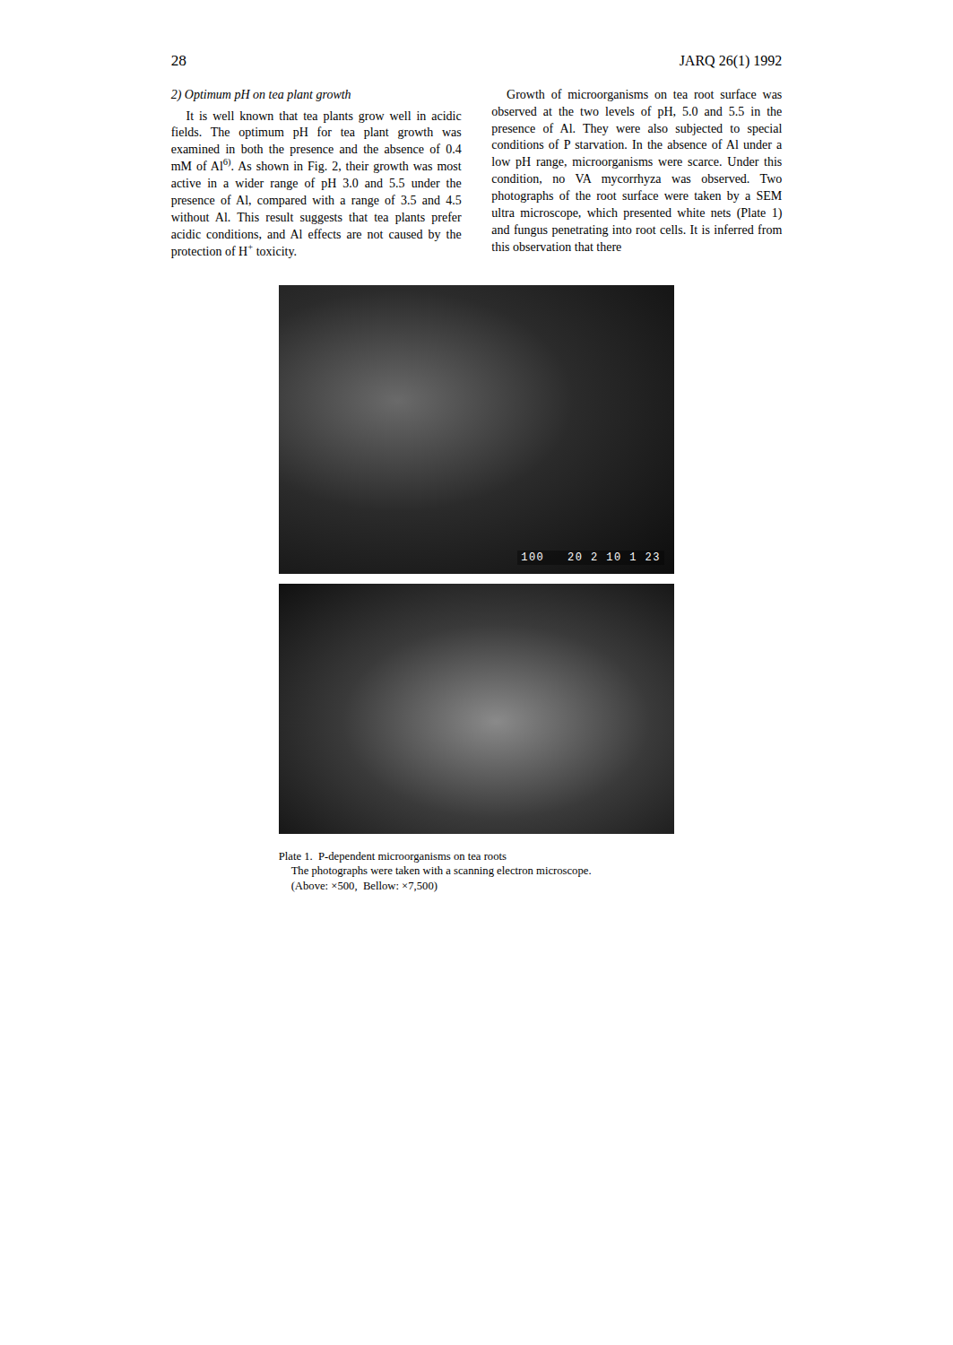28
JARQ 26(1) 1992
2) Optimum pH on tea plant growth
It is well known that tea plants grow well in acidic fields. The optimum pH for tea plant growth was examined in both the presence and the absence of 0.4 mM of Al6). As shown in Fig. 2, their growth was most active in a wider range of pH 3.0 and 5.5 under the presence of Al, compared with a range of 3.5 and 4.5 without Al. This result suggests that tea plants prefer acidic conditions, and Al effects are not caused by the protection of H+ toxicity.
Growth of microorganisms on tea root surface was observed at the two levels of pH, 5.0 and 5.5 in the presence of Al. They were also subjected to special conditions of P starvation. In the absence of Al under a low pH range, microorganisms were scarce. Under this condition, no VA mycorrhyza was observed. Two photographs of the root surface were taken by a SEM ultra microscope, which presented white nets (Plate 1) and fungus penetrating into root cells. It is inferred from this observation that there
100 20 2 10 1 23
Plate 1. P-dependent microorganisms on tea roots The photographs were taken with a scanning electron microscope. (Above: ×500, Bellow: ×7,500)